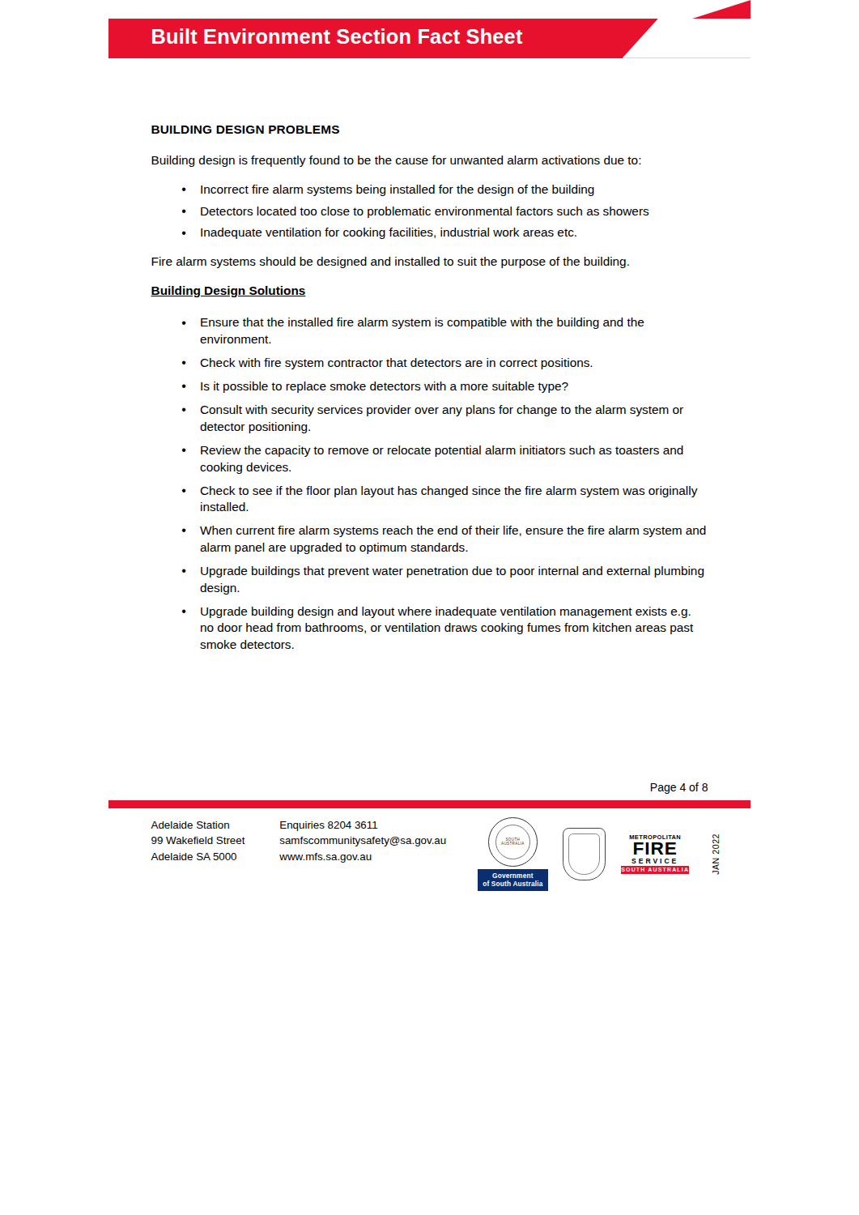Built Environment Section Fact Sheet
BUILDING DESIGN PROBLEMS
Building design is frequently found to be the cause for unwanted alarm activations due to:
Incorrect fire alarm systems being installed for the design of the building
Detectors located too close to problematic environmental factors such as showers
Inadequate ventilation for cooking facilities, industrial work areas etc.
Fire alarm systems should be designed and installed to suit the purpose of the building.
Building Design Solutions
Ensure that the installed fire alarm system is compatible with the building and the environment.
Check with fire system contractor that detectors are in correct positions.
Is it possible to replace smoke detectors with a more suitable type?
Consult with security services provider over any plans for change to the alarm system or detector positioning.
Review the capacity to remove or relocate potential alarm initiators such as toasters and cooking devices.
Check to see if the floor plan layout has changed since the fire alarm system was originally installed.
When current fire alarm systems reach the end of their life, ensure the fire alarm system and alarm panel are upgraded to optimum standards.
Upgrade buildings that prevent water penetration due to poor internal and external plumbing design.
Upgrade building design and layout where inadequate ventilation management exists e.g. no door head from bathrooms, or ventilation draws cooking fumes from kitchen areas past smoke detectors.
Page 4 of 8
Adelaide Station
99 Wakefield Street
Adelaide SA 5000
Enquiries 8204 3611
samfscommunitysafety@sa.gov.au
www.mfs.sa.gov.au
SOUTH
AUSTRALIA
Government
of South Australia
METROPOLITAN
FIRE
SERVICE
SOUTH AUSTRALIA
JAN 2022